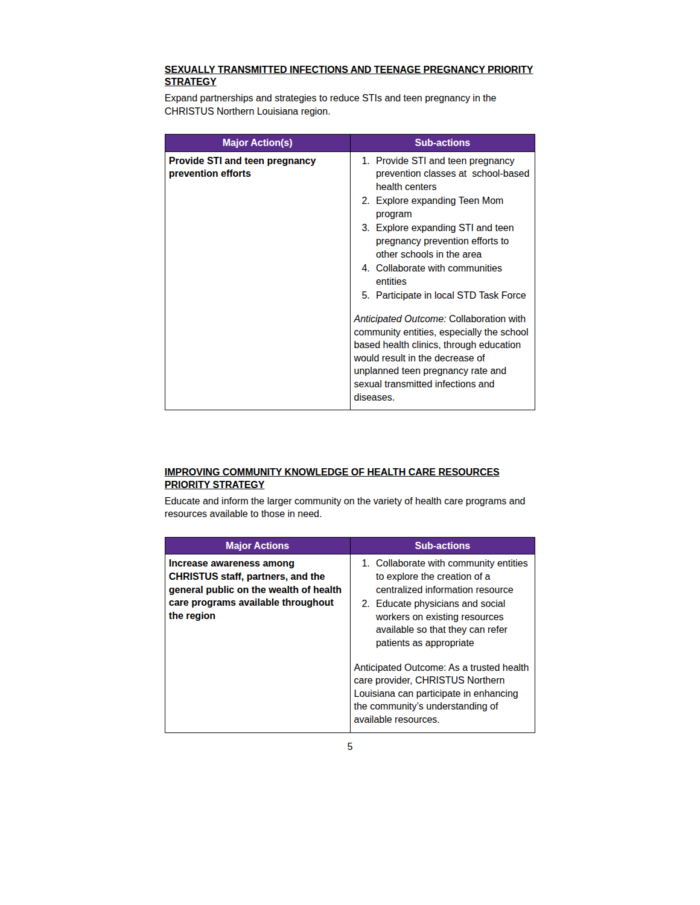SEXUALLY TRANSMITTED INFECTIONS AND TEENAGE PREGNANCY PRIORITY STRATEGY
Expand partnerships and strategies to reduce STIs and teen pregnancy in the CHRISTUS Northern Louisiana region.
| Major Action(s) | Sub-actions |
| --- | --- |
| Provide STI and teen pregnancy prevention efforts | Provide STI and teen pregnancy prevention classes at school-based health centers Explore expanding Teen Mom program Explore expanding STI and teen pregnancy prevention efforts to other schools in the area Collaborate with communities entities Participate in local STD Task Force Anticipated Outcome: Collaboration with community entities, especially the school based health clinics, through education would result in the decrease of unplanned teen pregnancy rate and sexual transmitted infections and diseases. |
IMPROVING COMMUNITY KNOWLEDGE OF HEALTH CARE RESOURCES PRIORITY STRATEGY
Educate and inform the larger community on the variety of health care programs and resources available to those in need.
| Major Actions | Sub-actions |
| --- | --- |
| Increase awareness among CHRISTUS staff, partners, and the general public on the wealth of health care programs available throughout the region | Collaborate with community entities to explore the creation of a centralized information resource Educate physicians and social workers on existing resources available so that they can refer patients as appropriate Anticipated Outcome: As a trusted health care provider, CHRISTUS Northern Louisiana can participate in enhancing the community’s understanding of available resources. |
5